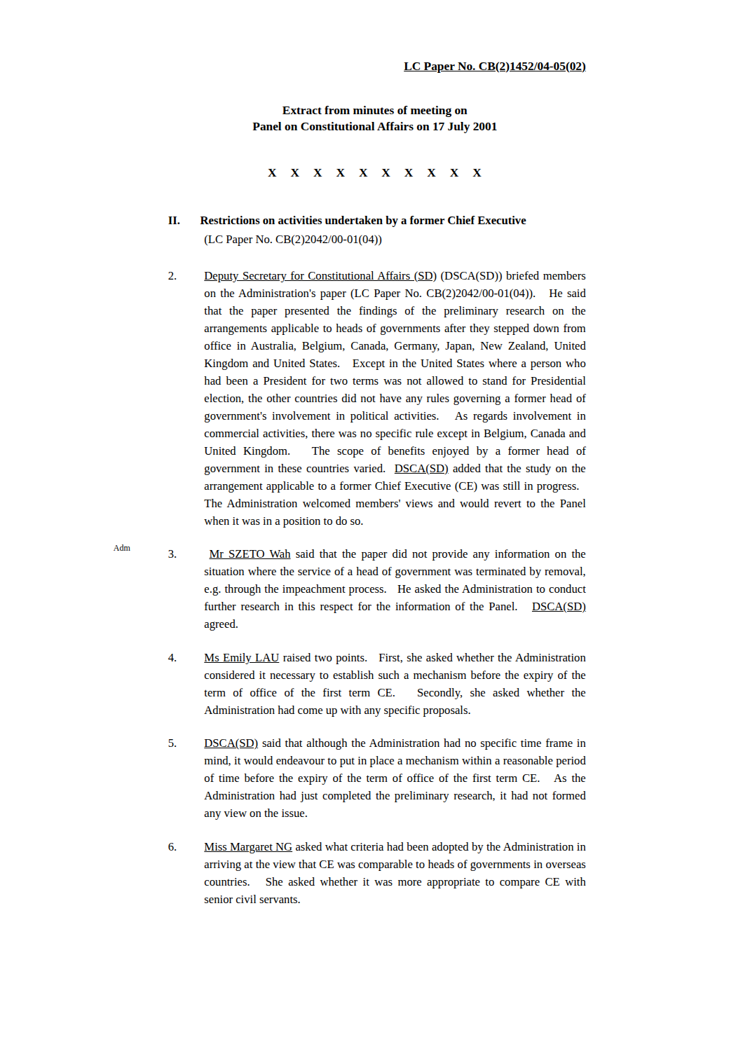LC Paper No. CB(2)1452/04-05(02)
Extract from minutes of meeting on
Panel on Constitutional Affairs on 17 July 2001
XXXXXXXXXX
II.
Restrictions on activities undertaken by a former Chief Executive
(LC Paper No. CB(2)2042/00-01(04))
2. Deputy Secretary for Constitutional Affairs (SD) (DSCA(SD)) briefed members on the Administration's paper (LC Paper No. CB(2)2042/00-01(04)). He said that the paper presented the findings of the preliminary research on the arrangements applicable to heads of governments after they stepped down from office in Australia, Belgium, Canada, Germany, Japan, New Zealand, United Kingdom and United States. Except in the United States where a person who had been a President for two terms was not allowed to stand for Presidential election, the other countries did not have any rules governing a former head of government's involvement in political activities. As regards involvement in commercial activities, there was no specific rule except in Belgium, Canada and United Kingdom. The scope of benefits enjoyed by a former head of government in these countries varied. DSCA(SD) added that the study on the arrangement applicable to a former Chief Executive (CE) was still in progress. The Administration welcomed members' views and would revert to the Panel when it was in a position to do so.
3. Mr SZETO Wah said that the paper did not provide any information on the situation where the service of a head of government was terminated by removal, e.g. through the impeachment process. He asked the Administration to conduct further research in this respect for the information of the Panel. DSCA(SD) agreed.
4. Ms Emily LAU raised two points. First, she asked whether the Administration considered it necessary to establish such a mechanism before the expiry of the term of office of the first term CE. Secondly, she asked whether the Administration had come up with any specific proposals.
5. DSCA(SD) said that although the Administration had no specific time frame in mind, it would endeavour to put in place a mechanism within a reasonable period of time before the expiry of the term of office of the first term CE. As the Administration had just completed the preliminary research, it had not formed any view on the issue.
6. Miss Margaret NG asked what criteria had been adopted by the Administration in arriving at the view that CE was comparable to heads of governments in overseas countries. She asked whether it was more appropriate to compare CE with senior civil servants.
Adm